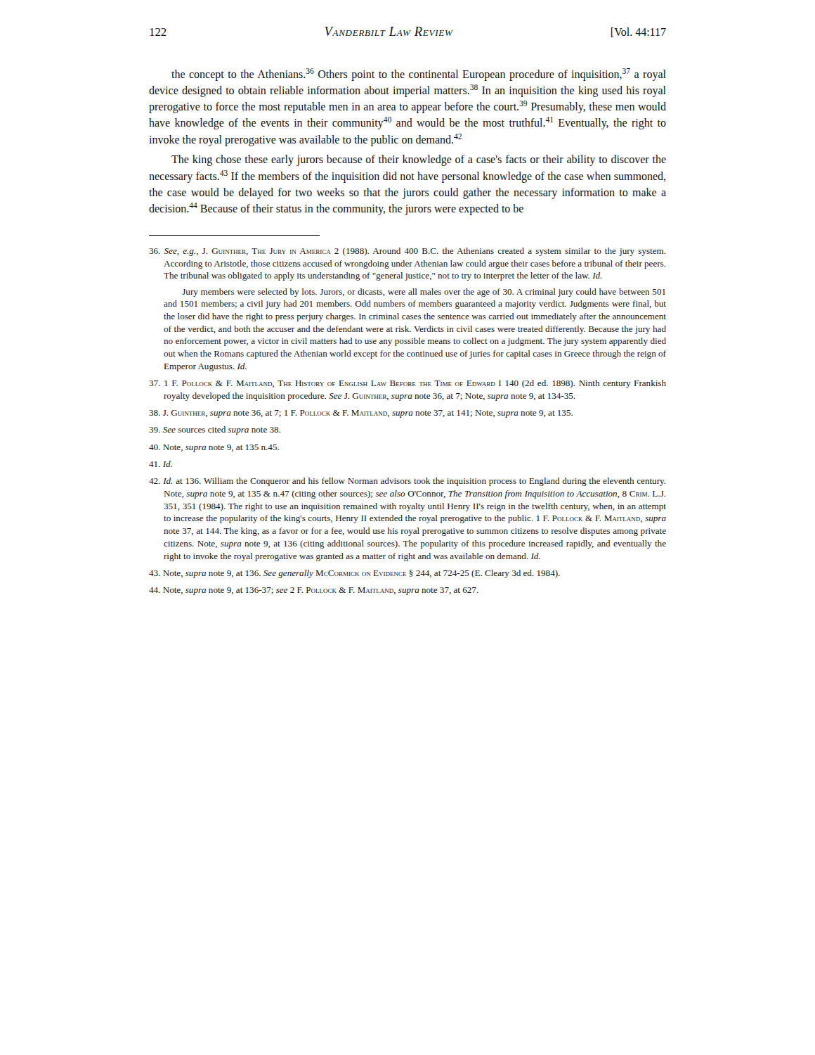122 Vanderbilt Law Review [Vol. 44:117
the concept to the Athenians.36 Others point to the continental European procedure of inquisition,37 a royal device designed to obtain reliable information about imperial matters.38 In an inquisition the king used his royal prerogative to force the most reputable men in an area to appear before the court.39 Presumably, these men would have knowledge of the events in their community40 and would be the most truthful.41 Eventually, the right to invoke the royal prerogative was available to the public on demand.42
The king chose these early jurors because of their knowledge of a case's facts or their ability to discover the necessary facts.43 If the members of the inquisition did not have personal knowledge of the case when summoned, the case would be delayed for two weeks so that the jurors could gather the necessary information to make a decision.44 Because of their status in the community, the jurors were expected to be
36. See, e.g., J. Guinther, The Jury in America 2 (1988). Around 400 B.C. the Athenians created a system similar to the jury system. According to Aristotle, those citizens accused of wrongdoing under Athenian law could argue their cases before a tribunal of their peers. The tribunal was obligated to apply its understanding of "general justice," not to try to interpret the letter of the law. Id. Jury members were selected by lots. Jurors, or dicasts, were all males over the age of 30. A criminal jury could have between 501 and 1501 members; a civil jury had 201 members. Odd numbers of members guaranteed a majority verdict. Judgments were final, but the loser did have the right to press perjury charges. In criminal cases the sentence was carried out immediately after the announcement of the verdict, and both the accuser and the defendant were at risk. Verdicts in civil cases were treated differently. Because the jury had no enforcement power, a victor in civil matters had to use any possible means to collect on a judgment. The jury system apparently died out when the Romans captured the Athenian world except for the continued use of juries for capital cases in Greece through the reign of Emperor Augustus. Id.
37. 1 F. Pollock & F. Maitland, The History of English Law Before the Time of Edward I 140 (2d ed. 1898). Ninth century Frankish royalty developed the inquisition procedure. See J. Guinther, supra note 36, at 7; Note, supra note 9, at 134-35.
38. J. Guinther, supra note 36, at 7; 1 F. Pollock & F. Maitland, supra note 37, at 141; Note, supra note 9, at 135.
39. See sources cited supra note 38.
40. Note, supra note 9, at 135 n.45.
41. Id.
42. Id. at 136. William the Conqueror and his fellow Norman advisors took the inquisition process to England during the eleventh century. Note, supra note 9, at 135 & n.47 (citing other sources); see also O'Connor, The Transition from Inquisition to Accusation, 8 Crim. L.J. 351, 351 (1984). The right to use an inquisition remained with royalty until Henry II's reign in the twelfth century, when, in an attempt to increase the popularity of the king's courts, Henry II extended the royal prerogative to the public. 1 F. Pollock & F. Maitland, supra note 37, at 144. The king, as a favor or for a fee, would use his royal prerogative to summon citizens to resolve disputes among private citizens. Note, supra note 9, at 136 (citing additional sources). The popularity of this procedure increased rapidly, and eventually the right to invoke the royal prerogative was granted as a matter of right and was available on demand. Id.
43. Note, supra note 9, at 136. See generally McCormick on Evidence § 244, at 724-25 (E. Cleary 3d ed. 1984).
44. Note, supra note 9, at 136-37; see 2 F. Pollock & F. Maitland, supra note 37, at 627.